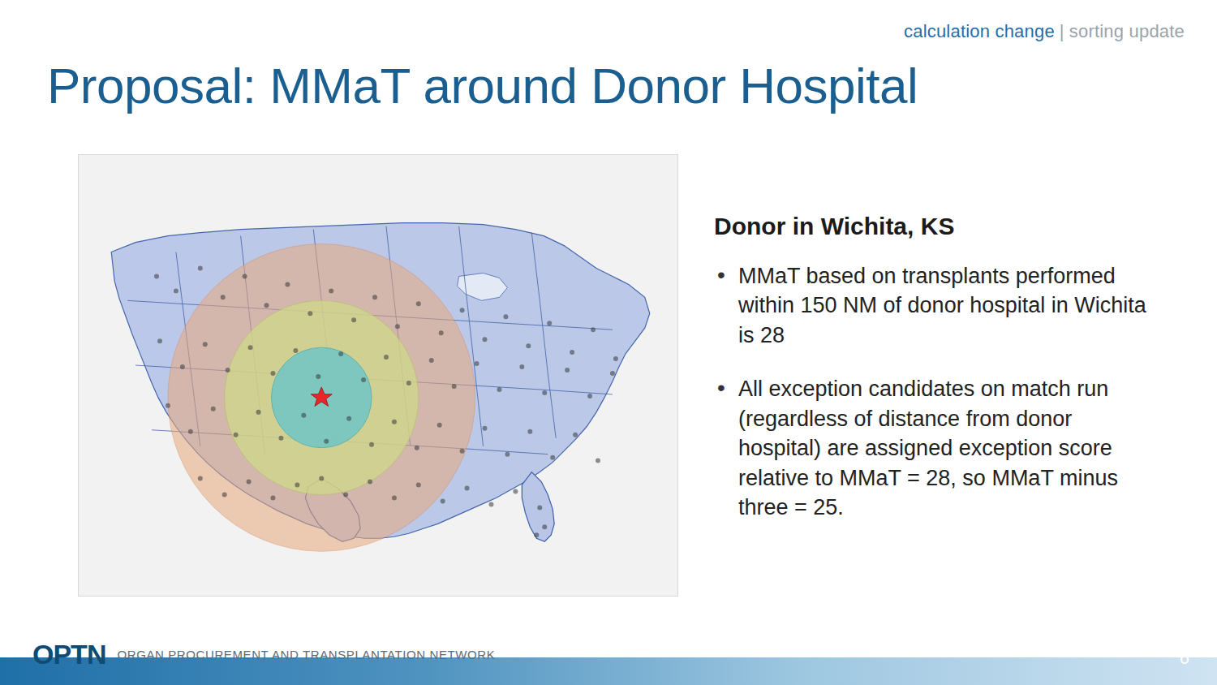calculation change|sorting update
Proposal: MMaT around Donor Hospital
Donor in Wichita, KS
MMaT based on transplants performed within 150 NM of donor hospital in Wichita is 28
All exception candidates on match run (regardless of distance from donor hospital) are assigned exception score relative to MMaT = 28, so MMaT minus three = 25.
OPTN
Organ Procurement and Transplantation Network
6